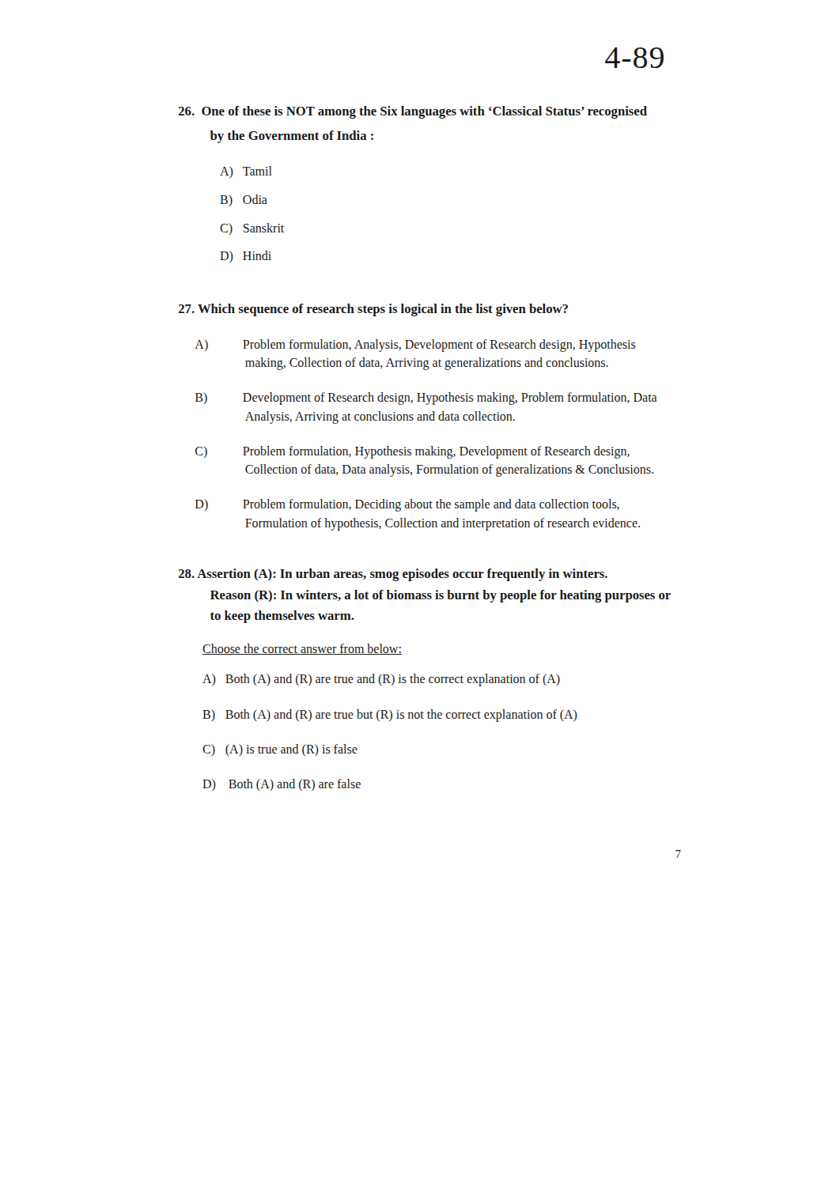4-89
26. One of these is NOT among the Six languages with ‘Classical Status’ recognised
by the Government of India :
A) Tamil
B) Odia
C) Sanskrit
D) Hindi
27. Which sequence of research steps is logical in the list given below?
A) Problem formulation, Analysis, Development of Research design, Hypothesis making, Collection of data, Arriving at generalizations and conclusions.
B) Development of Research design, Hypothesis making, Problem formulation, Data Analysis, Arriving at conclusions and data collection.
C) Problem formulation, Hypothesis making, Development of Research design, Collection of data, Data analysis, Formulation of generalizations & Conclusions.
D) Problem formulation, Deciding about the sample and data collection tools, Formulation of hypothesis, Collection and interpretation of research evidence.
28. Assertion (A): In urban areas, smog episodes occur frequently in winters. Reason (R): In winters, a lot of biomass is burnt by people for heating purposes or to keep themselves warm.
Choose the correct answer from below:
A) Both (A) and (R) are true and (R) is the correct explanation of (A)
B) Both (A) and (R) are true but (R) is not the correct explanation of (A)
C)(A) is true and (R) is false
D) Both (A) and (R) are false
7